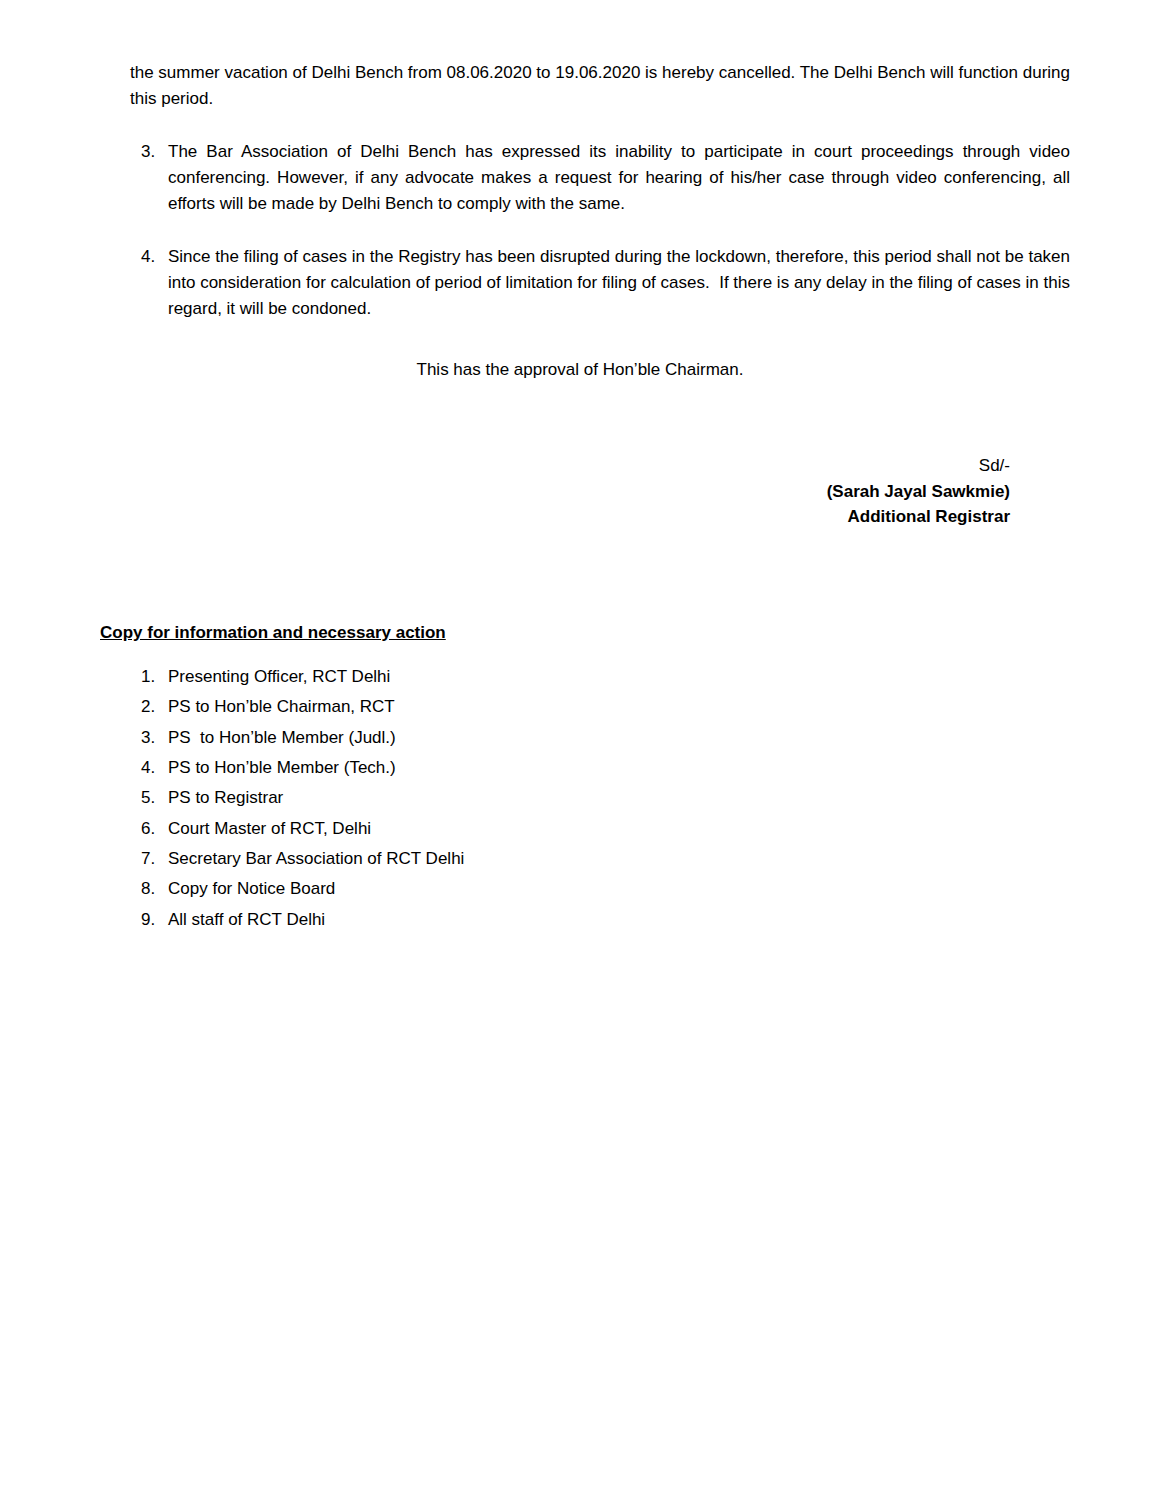the summer vacation of Delhi Bench from 08.06.2020 to 19.06.2020 is hereby cancelled. The Delhi Bench will function during this period.
The Bar Association of Delhi Bench has expressed its inability to participate in court proceedings through video conferencing. However, if any advocate makes a request for hearing of his/her case through video conferencing, all efforts will be made by Delhi Bench to comply with the same.
Since the filing of cases in the Registry has been disrupted during the lockdown, therefore, this period shall not be taken into consideration for calculation of period of limitation for filing of cases. If there is any delay in the filing of cases in this regard, it will be condoned.
This has the approval of Hon’ble Chairman.
Sd/-
(Sarah Jayal Sawkmie)
Additional Registrar
Copy for information and necessary action
Presenting Officer, RCT Delhi
PS to Hon’ble Chairman, RCT
PS to Hon’ble Member (Judl.)
PS to Hon’ble Member (Tech.)
PS to Registrar
Court Master of RCT, Delhi
Secretary Bar Association of RCT Delhi
Copy for Notice Board
All staff of RCT Delhi